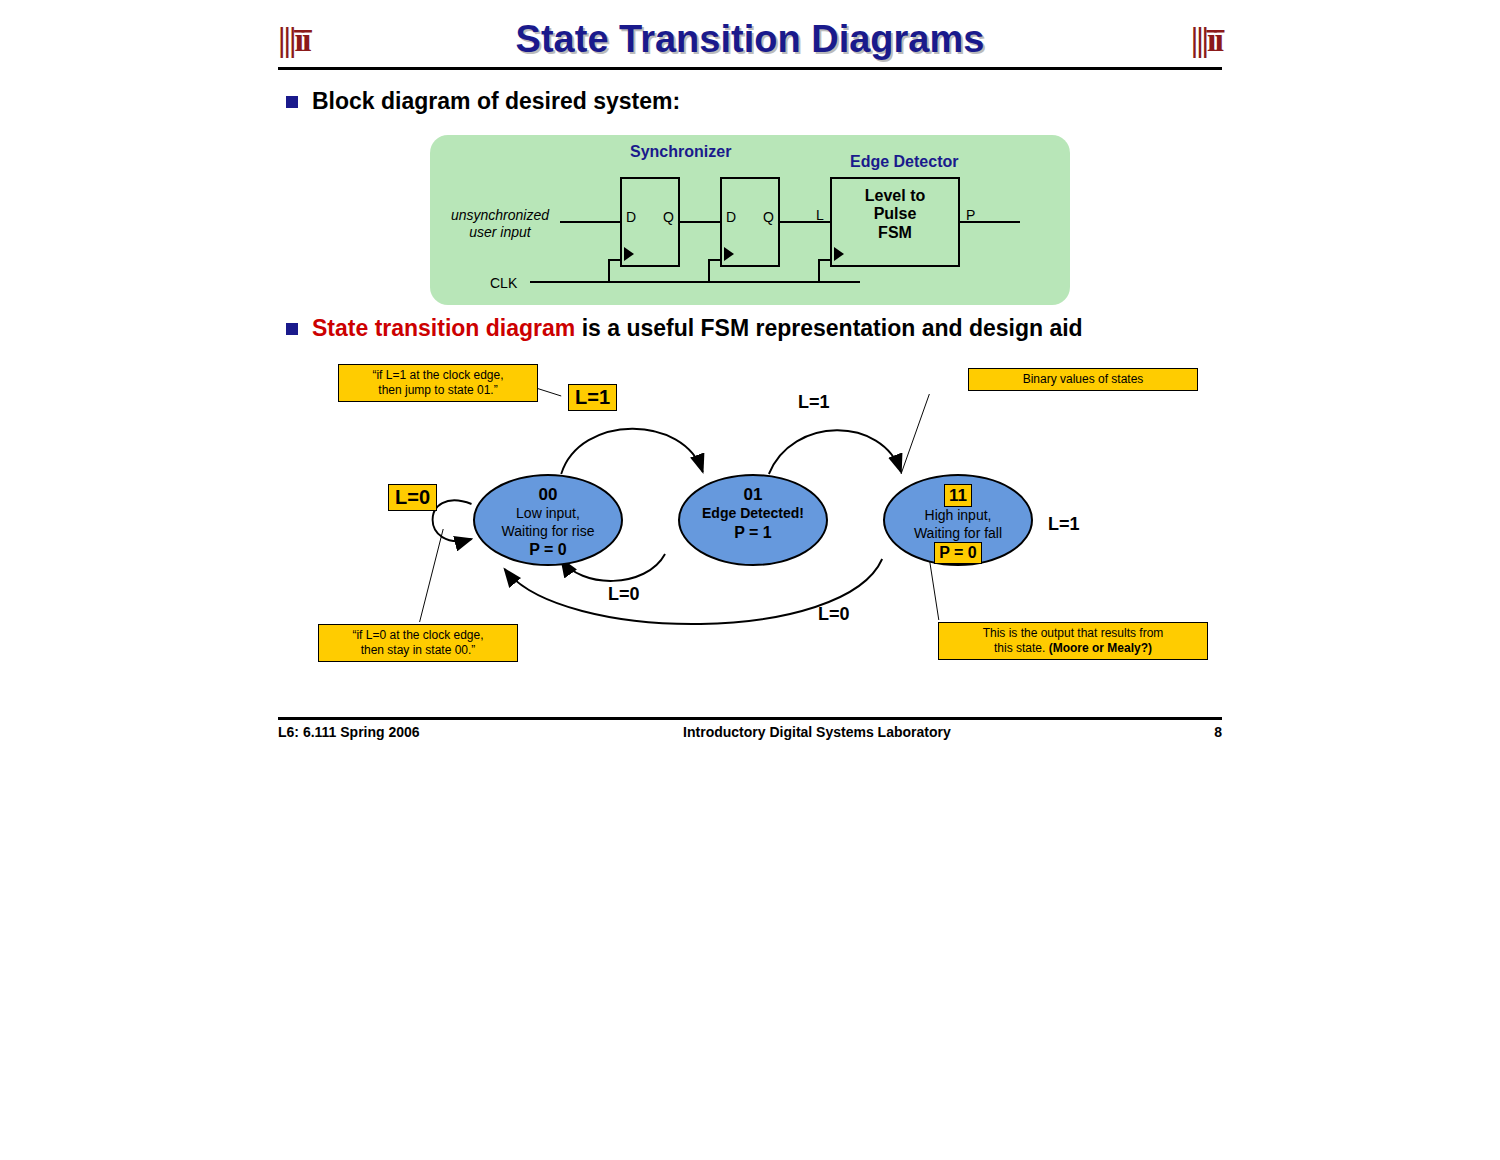|||īī
State Transition Diagrams
|||īī
Block diagram of desired system:
Synchronizer
Edge Detector
unsynchronized
user input
CLK
DQ
DQ
Level to
Pulse
FSM
L P
State transition diagram is a useful FSM representation and design aid
00
Low input,
Waiting for rise
P = 0
01
Edge Detected!
P = 1
11
High input,
Waiting for fall
P = 0
L=1
L=0
L=1
L=1
L=0
L=0
“if L=1 at the clock edge,
then jump to state 01.”
Binary values of states
“if L=0 at the clock edge,
then stay in state 00.”
This is the output that results from
this state. (Moore or Mealy?)
L6: 6.111 Spring 2006
Introductory Digital Systems Laboratory
8